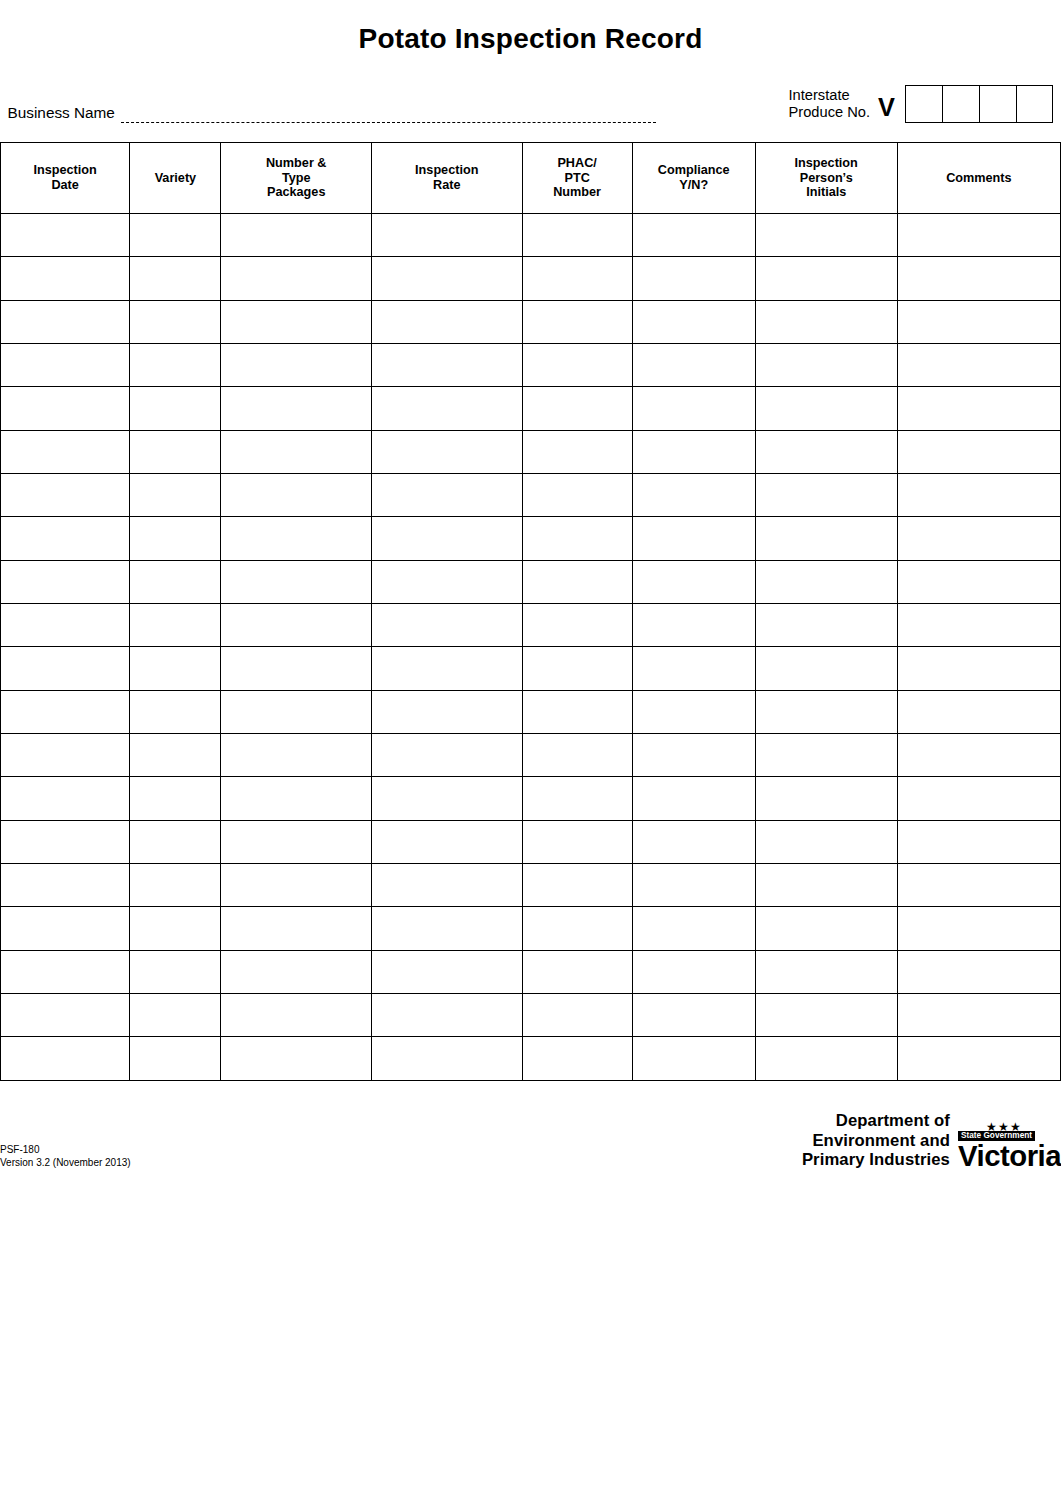Potato Inspection Record
Business Name
Interstate
Produce No.
V
| Inspection Date | Variety | Number & Type Packages | Inspection Rate | PHAC/ PTC Number | Compliance Y/N? | Inspection Person’s Initials | Comments |
| --- | --- | --- | --- | --- | --- | --- | --- |
PSF-180
Version 3.2 (November 2013)
Department of
Environment and
Primary Industries
★★★
State Government
Victoria